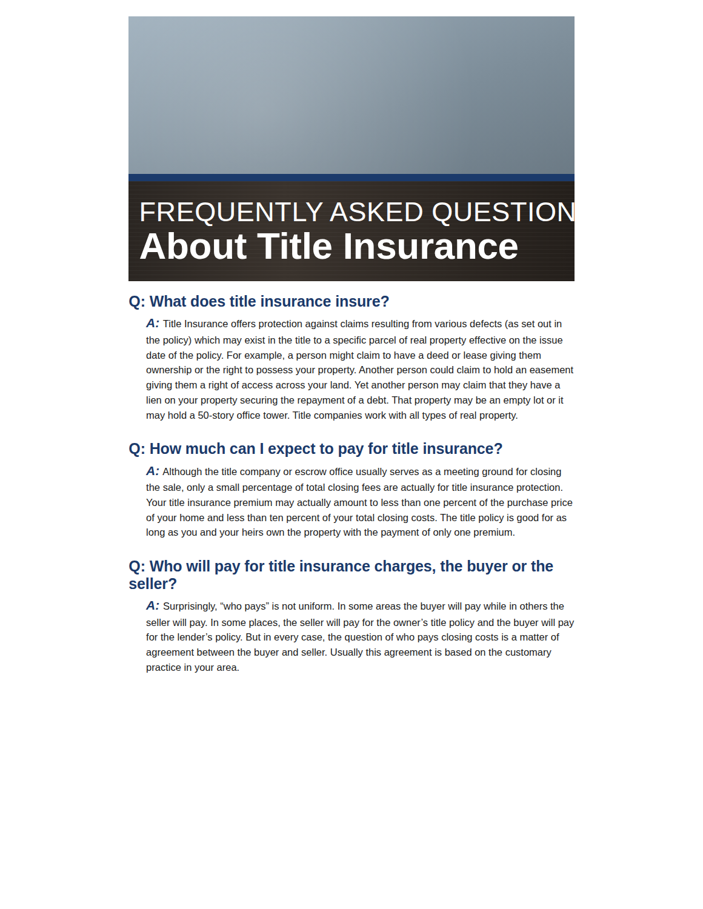FREQUENTLY ASKED QUESTIONS
About Title Insurance
Q: What does title insurance insure?
A: Title Insurance offers protection against claims resulting from various defects (as set out in the policy) which may exist in the title to a specific parcel of real property effective on the issue date of the policy. For example, a person might claim to have a deed or lease giving them ownership or the right to possess your property. Another person could claim to hold an easement giving them a right of access across your land. Yet another person may claim that they have a lien on your property securing the repayment of a debt. That property may be an empty lot or it may hold a 50-story office tower. Title companies work with all types of real property.
Q: How much can I expect to pay for title insurance?
A: Although the title company or escrow office usually serves as a meeting ground for closing the sale, only a small percentage of total closing fees are actually for title insurance protection. Your title insurance premium may actually amount to less than one percent of the purchase price of your home and less than ten percent of your total closing costs. The title policy is good for as long as you and your heirs own the property with the payment of only one premium.
Q: Who will pay for title insurance charges, the buyer or the seller?
A: Surprisingly, “who pays” is not uniform. In some areas the buyer will pay while in others the seller will pay. In some places, the seller will pay for the owner’s title policy and the buyer will pay for the lender’s policy. But in every case, the question of who pays closing costs is a matter of agreement between the buyer and seller. Usually this agreement is based on the customary practice in your area.